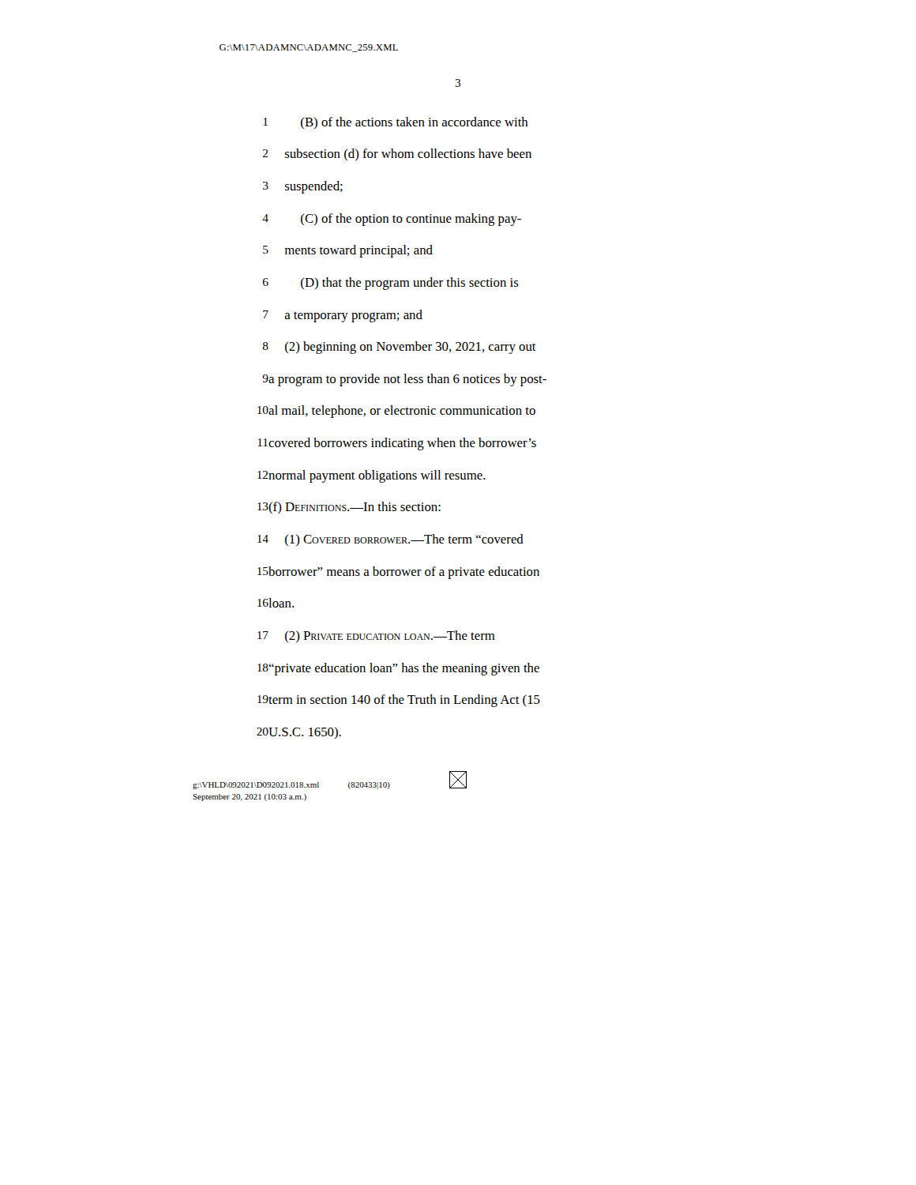G:\M\17\ADAMNC\ADAMNC_259.XML
3
| 1 | (B) of the actions taken in accordance with |
| 2 | subsection (d) for whom collections have been |
| 3 | suspended; |
| 4 | (C) of the option to continue making pay- |
| 5 | ments toward principal; and |
| 6 | (D) that the program under this section is |
| 7 | a temporary program; and |
| 8 | (2) beginning on November 30, 2021, carry out |
| 9 | a program to provide not less than 6 notices by post- |
| 10 | al mail, telephone, or electronic communication to |
| 11 | covered borrowers indicating when the borrower’s |
| 12 | normal payment obligations will resume. |
| 13 | (f) Definitions. —In this section: |
| 14 | (1) Covered borrower. —The term “covered |
| 15 | borrower” means a borrower of a private education |
| 16 | loan. |
| 17 | (2) Private education loan. —The term |
| 18 | “private education loan” has the meaning given the |
| 19 | term in section 140 of the Truth in Lending Act (15 |
| 20 | U.S.C. 1650). |
g:\VHLD\092021\D092021.018.xml (820433|10)
September 20, 2021 (10:03 a.m.)